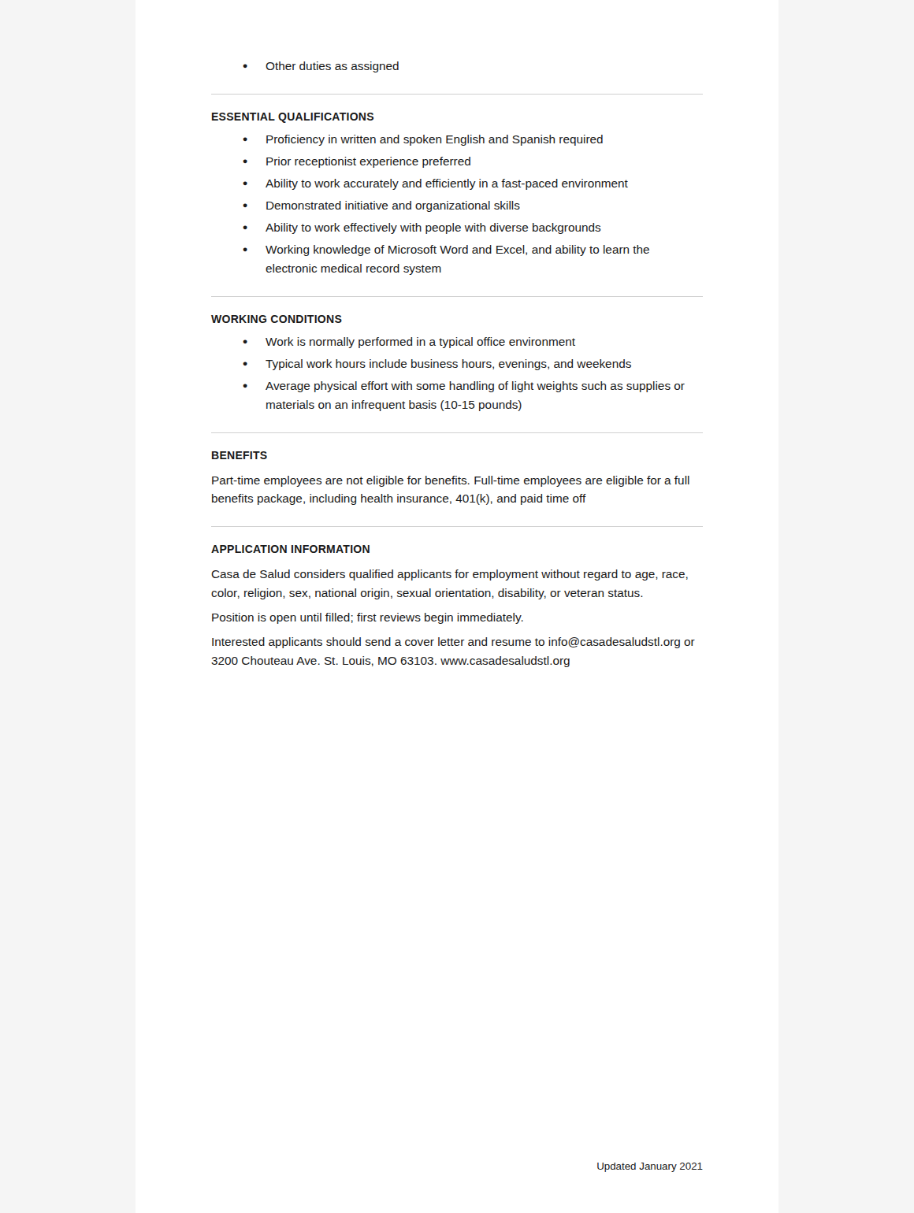Other duties as assigned
Essential Qualifications
Proficiency in written and spoken English and Spanish required
Prior receptionist experience preferred
Ability to work accurately and efficiently in a fast-paced environment
Demonstrated initiative and organizational skills
Ability to work effectively with people with diverse backgrounds
Working knowledge of Microsoft Word and Excel, and ability to learn the electronic medical record system
Working Conditions
Work is normally performed in a typical office environment
Typical work hours include business hours, evenings, and weekends
Average physical effort with some handling of light weights such as supplies or materials on an infrequent basis (10-15 pounds)
Benefits
Part-time employees are not eligible for benefits. Full-time employees are eligible for a full benefits package, including health insurance, 401(k), and paid time off
Application Information
Casa de Salud considers qualified applicants for employment without regard to age, race, color, religion, sex, national origin, sexual orientation, disability, or veteran status.
Position is open until filled; first reviews begin immediately.
Interested applicants should send a cover letter and resume to info@casadesaludstl.org or 3200 Chouteau Ave. St. Louis, MO 63103. www.casadesaludstl.org
Updated January 2021